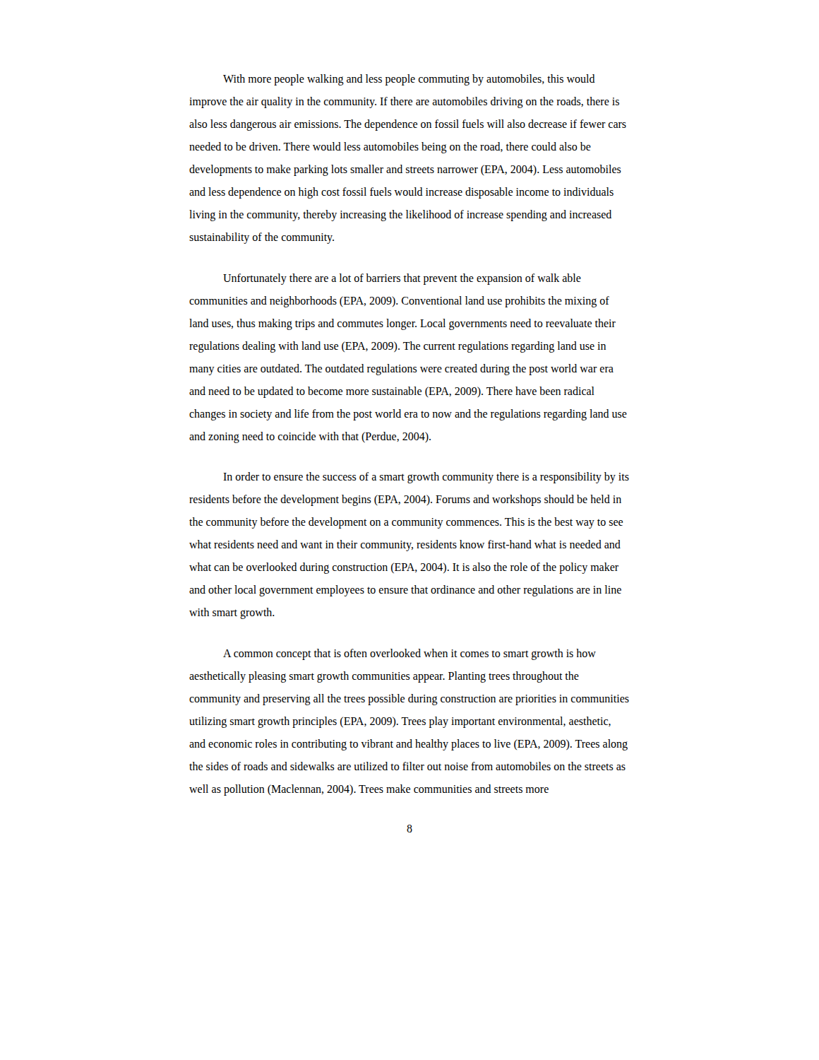With more people walking and less people commuting by automobiles, this would improve the air quality in the community. If there are automobiles driving on the roads, there is also less dangerous air emissions. The dependence on fossil fuels will also decrease if fewer cars needed to be driven. There would less automobiles being on the road, there could also be developments to make parking lots smaller and streets narrower (EPA, 2004). Less automobiles and less dependence on high cost fossil fuels would increase disposable income to individuals living in the community, thereby increasing the likelihood of increase spending and increased sustainability of the community.
Unfortunately there are a lot of barriers that prevent the expansion of walk able communities and neighborhoods (EPA, 2009). Conventional land use prohibits the mixing of land uses, thus making trips and commutes longer. Local governments need to reevaluate their regulations dealing with land use (EPA, 2009). The current regulations regarding land use in many cities are outdated. The outdated regulations were created during the post world war era and need to be updated to become more sustainable (EPA, 2009). There have been radical changes in society and life from the post world era to now and the regulations regarding land use and zoning need to coincide with that (Perdue, 2004).
In order to ensure the success of a smart growth community there is a responsibility by its residents before the development begins (EPA, 2004). Forums and workshops should be held in the community before the development on a community commences. This is the best way to see what residents need and want in their community, residents know first-hand what is needed and what can be overlooked during construction (EPA, 2004). It is also the role of the policy maker and other local government employees to ensure that ordinance and other regulations are in line with smart growth.
A common concept that is often overlooked when it comes to smart growth is how aesthetically pleasing smart growth communities appear. Planting trees throughout the community and preserving all the trees possible during construction are priorities in communities utilizing smart growth principles (EPA, 2009). Trees play important environmental, aesthetic, and economic roles in contributing to vibrant and healthy places to live (EPA, 2009). Trees along the sides of roads and sidewalks are utilized to filter out noise from automobiles on the streets as well as pollution (Maclennan, 2004). Trees make communities and streets more
8